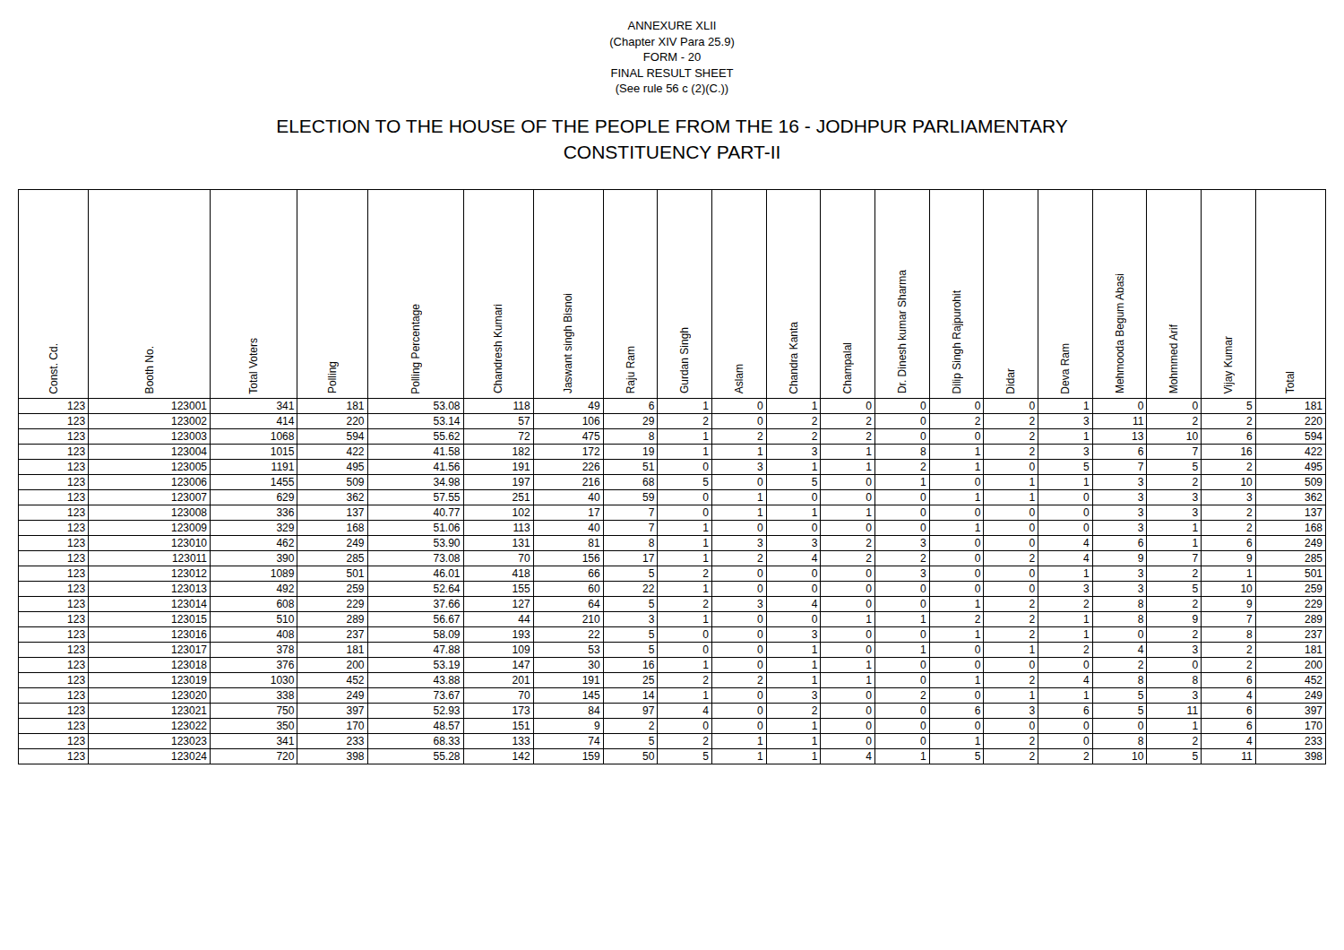ANNEXURE XLII
(Chapter XIV Para 25.9)
FORM - 20
FINAL RESULT SHEET
(See rule 56 c (2)(C.))
ELECTION TO THE HOUSE OF THE PEOPLE FROM THE 16 - JODHPUR PARLIAMENTARY CONSTITUENCY PART-II
| Const. Cd. | Booth No. | Total Voters | Polling | Polling Percentage | Chandresh Kumari | Jaswant singh Bisnoi | Raju Ram | Gurdan Singh | Aslam | Chandra Kanta | Champalal | Dr. Dinesh kumar Sharma | Dilip Singh Rajpurohit | Didar | Deva Ram | Mehmooda Begum Abasi | Mohmmed Arif | Vijay Kumar | Total |
| --- | --- | --- | --- | --- | --- | --- | --- | --- | --- | --- | --- | --- | --- | --- | --- | --- | --- | --- | --- |
| 123 | 123001 | 341 | 181 | 53.08 | 118 | 49 | 6 | 1 | 0 | 1 | 0 | 0 | 0 | 0 | 1 | 0 | 0 | 5 | 181 |
| 123 | 123002 | 414 | 220 | 53.14 | 57 | 106 | 29 | 2 | 0 | 2 | 2 | 0 | 2 | 2 | 3 | 11 | 2 | 2 | 220 |
| 123 | 123003 | 1068 | 594 | 55.62 | 72 | 475 | 8 | 1 | 2 | 2 | 2 | 0 | 0 | 2 | 1 | 13 | 10 | 6 | 594 |
| 123 | 123004 | 1015 | 422 | 41.58 | 182 | 172 | 19 | 1 | 1 | 3 | 1 | 8 | 1 | 2 | 3 | 6 | 7 | 16 | 422 |
| 123 | 123005 | 1191 | 495 | 41.56 | 191 | 226 | 51 | 0 | 3 | 1 | 1 | 2 | 1 | 0 | 5 | 7 | 5 | 2 | 495 |
| 123 | 123006 | 1455 | 509 | 34.98 | 197 | 216 | 68 | 5 | 0 | 5 | 0 | 1 | 0 | 1 | 1 | 3 | 2 | 10 | 509 |
| 123 | 123007 | 629 | 362 | 57.55 | 251 | 40 | 59 | 0 | 1 | 0 | 0 | 0 | 1 | 1 | 0 | 3 | 3 | 3 | 362 |
| 123 | 123008 | 336 | 137 | 40.77 | 102 | 17 | 7 | 0 | 1 | 1 | 1 | 0 | 0 | 0 | 0 | 3 | 3 | 2 | 137 |
| 123 | 123009 | 329 | 168 | 51.06 | 113 | 40 | 7 | 1 | 0 | 0 | 0 | 0 | 1 | 0 | 0 | 3 | 1 | 2 | 168 |
| 123 | 123010 | 462 | 249 | 53.90 | 131 | 81 | 8 | 1 | 3 | 3 | 2 | 3 | 0 | 0 | 4 | 6 | 1 | 6 | 249 |
| 123 | 123011 | 390 | 285 | 73.08 | 70 | 156 | 17 | 1 | 2 | 4 | 2 | 2 | 0 | 2 | 4 | 9 | 7 | 9 | 285 |
| 123 | 123012 | 1089 | 501 | 46.01 | 418 | 66 | 5 | 2 | 0 | 0 | 0 | 3 | 0 | 0 | 1 | 3 | 2 | 1 | 501 |
| 123 | 123013 | 492 | 259 | 52.64 | 155 | 60 | 22 | 1 | 0 | 0 | 0 | 0 | 0 | 0 | 3 | 3 | 5 | 10 | 259 |
| 123 | 123014 | 608 | 229 | 37.66 | 127 | 64 | 5 | 2 | 3 | 4 | 0 | 0 | 1 | 2 | 2 | 8 | 2 | 9 | 229 |
| 123 | 123015 | 510 | 289 | 56.67 | 44 | 210 | 3 | 1 | 0 | 0 | 1 | 1 | 2 | 2 | 1 | 8 | 9 | 7 | 289 |
| 123 | 123016 | 408 | 237 | 58.09 | 193 | 22 | 5 | 0 | 0 | 3 | 0 | 0 | 1 | 2 | 1 | 0 | 2 | 8 | 237 |
| 123 | 123017 | 378 | 181 | 47.88 | 109 | 53 | 5 | 0 | 0 | 1 | 0 | 1 | 0 | 1 | 2 | 4 | 3 | 2 | 181 |
| 123 | 123018 | 376 | 200 | 53.19 | 147 | 30 | 16 | 1 | 0 | 1 | 1 | 0 | 0 | 0 | 0 | 2 | 0 | 2 | 200 |
| 123 | 123019 | 1030 | 452 | 43.88 | 201 | 191 | 25 | 2 | 2 | 1 | 1 | 0 | 1 | 2 | 4 | 8 | 8 | 6 | 452 |
| 123 | 123020 | 338 | 249 | 73.67 | 70 | 145 | 14 | 1 | 0 | 3 | 0 | 2 | 0 | 1 | 1 | 5 | 3 | 4 | 249 |
| 123 | 123021 | 750 | 397 | 52.93 | 173 | 84 | 97 | 4 | 0 | 2 | 0 | 0 | 6 | 3 | 6 | 5 | 11 | 6 | 397 |
| 123 | 123022 | 350 | 170 | 48.57 | 151 | 9 | 2 | 0 | 0 | 1 | 0 | 0 | 0 | 0 | 0 | 0 | 1 | 6 | 170 |
| 123 | 123023 | 341 | 233 | 68.33 | 133 | 74 | 5 | 2 | 1 | 1 | 0 | 0 | 1 | 2 | 0 | 8 | 2 | 4 | 233 |
| 123 | 123024 | 720 | 398 | 55.28 | 142 | 159 | 50 | 5 | 1 | 1 | 4 | 1 | 5 | 2 | 2 | 10 | 5 | 11 | 398 |